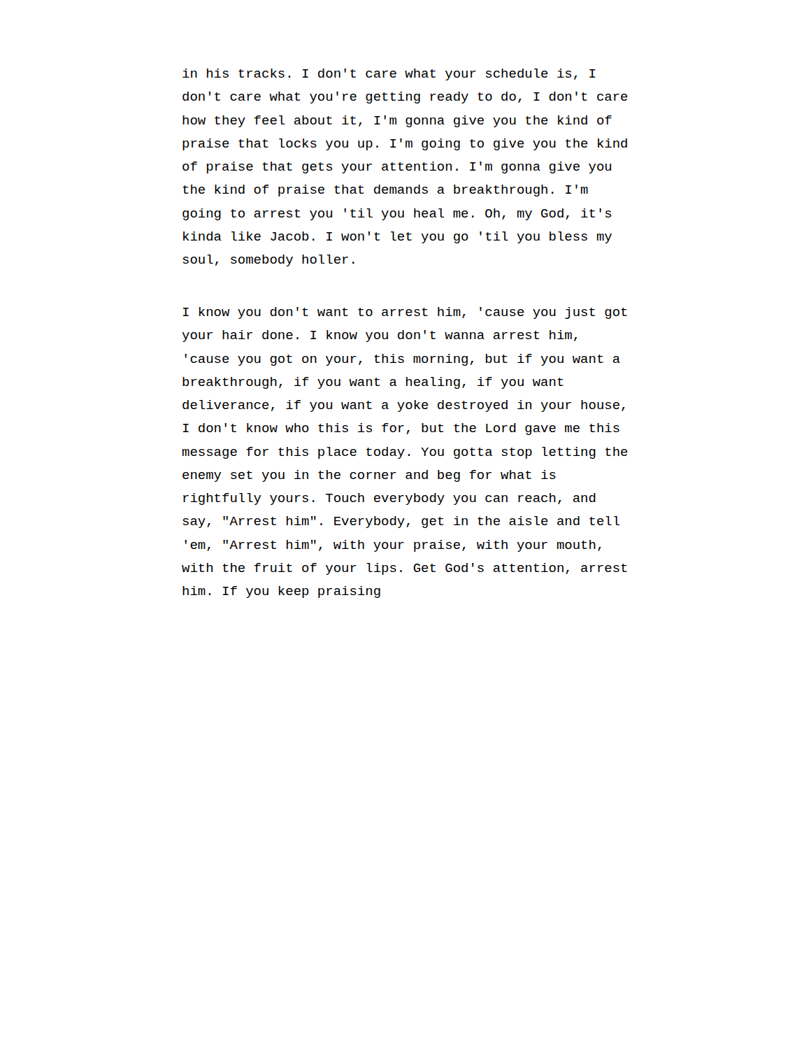in his tracks. I don't care what your schedule is, I don't care what you're getting ready to do, I don't care how they feel about it, I'm gonna give you the kind of praise that locks you up. I'm going to give you the kind of praise that gets your attention. I'm gonna give you the kind of praise that demands a breakthrough. I'm going to arrest you 'til you heal me. Oh, my God, it's kinda like Jacob. I won't let you go 'til you bless my soul, somebody holler.
I know you don't want to arrest him, 'cause you just got your hair done. I know you don't wanna arrest him, 'cause you got on your, this morning, but if you want a breakthrough, if you want a healing, if you want deliverance, if you want a yoke destroyed in your house, I don't know who this is for, but the Lord gave me this message for this place today. You gotta stop letting the enemy set you in the corner and beg for what is rightfully yours. Touch everybody you can reach, and say, "Arrest him". Everybody, get in the aisle and tell 'em, "Arrest him", with your praise, with your mouth, with the fruit of your lips. Get God's attention, arrest him. If you keep praising